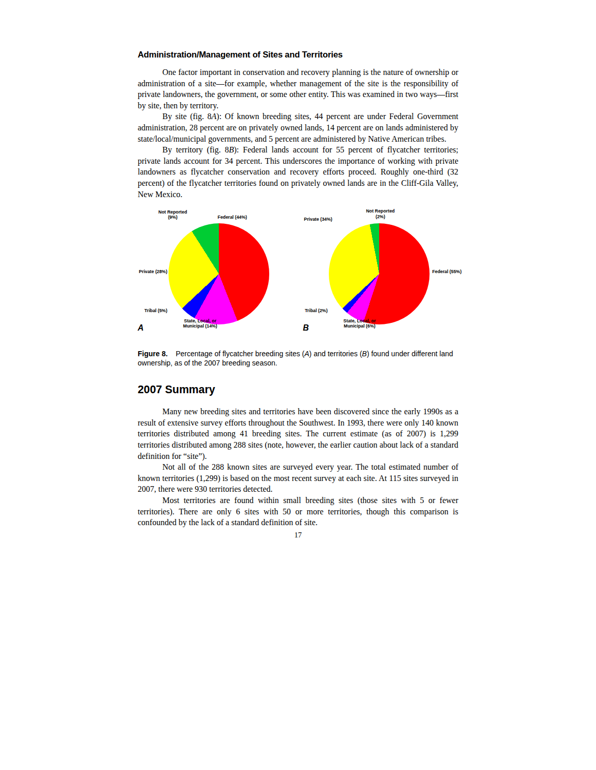Administration/Management of Sites and Territories
One factor important in conservation and recovery planning is the nature of ownership or administration of a site—for example, whether management of the site is the responsibility of private landowners, the government, or some other entity. This was examined in two ways—first by site, then by territory.
By site (fig. 8A): Of known breeding sites, 44 percent are under Federal Government administration, 28 percent are on privately owned lands, 14 percent are on lands administered by state/local/municipal governments, and 5 percent are administered by Native American tribes.
By territory (fig. 8B): Federal lands account for 55 percent of flycatcher territories; private lands account for 34 percent. This underscores the importance of working with private landowners as flycatcher conservation and recovery efforts proceed. Roughly one-third (32 percent) of the flycatcher territories found on privately owned lands are in the Cliff-Gila Valley, New Mexico.
Not Reported
(9%)
Federal (44%)
Private (28%)
Tribal (5%)
State, Local, or
Municipal (14%)
A
Not Reported
(2%)
Private (34%)
Federal (55%)
Tribal (2%)
State, Local, or
Municipal (6%)
B
Figure 8. Percentage of flycatcher breeding sites (A) and territories (B) found under different land ownership, as of the 2007 breeding season.
2007 Summary
Many new breeding sites and territories have been discovered since the early 1990s as a result of extensive survey efforts throughout the Southwest. In 1993, there were only 140 known territories distributed among 41 breeding sites. The current estimate (as of 2007) is 1,299 territories distributed among 288 sites (note, however, the earlier caution about lack of a standard definition for “site”).
Not all of the 288 known sites are surveyed every year. The total estimated number of known territories (1,299) is based on the most recent survey at each site. At 115 sites surveyed in 2007, there were 930 territories detected.
Most territories are found within small breeding sites (those sites with 5 or fewer territories). There are only 6 sites with 50 or more territories, though this comparison is confounded by the lack of a standard definition of site.
17